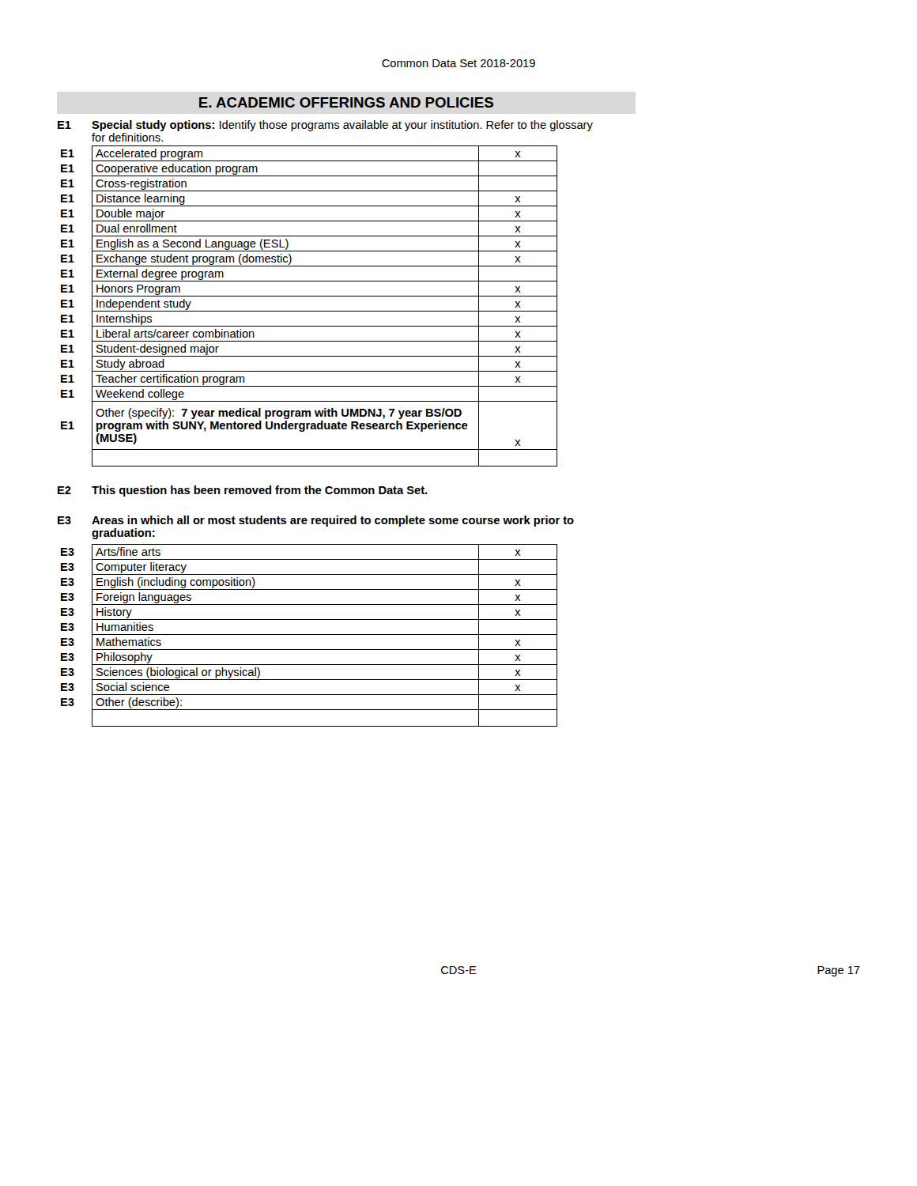Common Data Set 2018-2019
E. ACADEMIC OFFERINGS AND POLICIES
E1
Special study options: Identify those programs available at your institution. Refer to the glossary for definitions.
| E1 | Accelerated program | x |
| E1 | Cooperative education program | |
| E1 | Cross-registration | |
| E1 | Distance learning | x |
| E1 | Double major | x |
| E1 | Dual enrollment | x |
| E1 | English as a Second Language (ESL) | x |
| E1 | Exchange student program (domestic) | x |
| E1 | External degree program | |
| E1 | Honors Program | x |
| E1 | Independent study | x |
| E1 | Internships | x |
| E1 | Liberal arts/career combination | x |
| E1 | Student-designed major | x |
| E1 | Study abroad | x |
| E1 | Teacher certification program | x |
| E1 | Weekend college | |
| E1 | Other (specify): 7 year medical program with UMDNJ, 7 year BS/OD program with SUNY, Mentored Undergraduate Research Experience (MUSE) | x |
E2
This question has been removed from the Common Data Set.
E3
Areas in which all or most students are required to complete some course work prior to graduation:
| E3 | Arts/fine arts | x |
| E3 | Computer literacy | |
| E3 | English (including composition) | x |
| E3 | Foreign languages | x |
| E3 | History | x |
| E3 | Humanities | |
| E3 | Mathematics | x |
| E3 | Philosophy | x |
| E3 | Sciences (biological or physical) | x |
| E3 | Social science | x |
| E3 | Other (describe): | |
CDS-E
Page 17